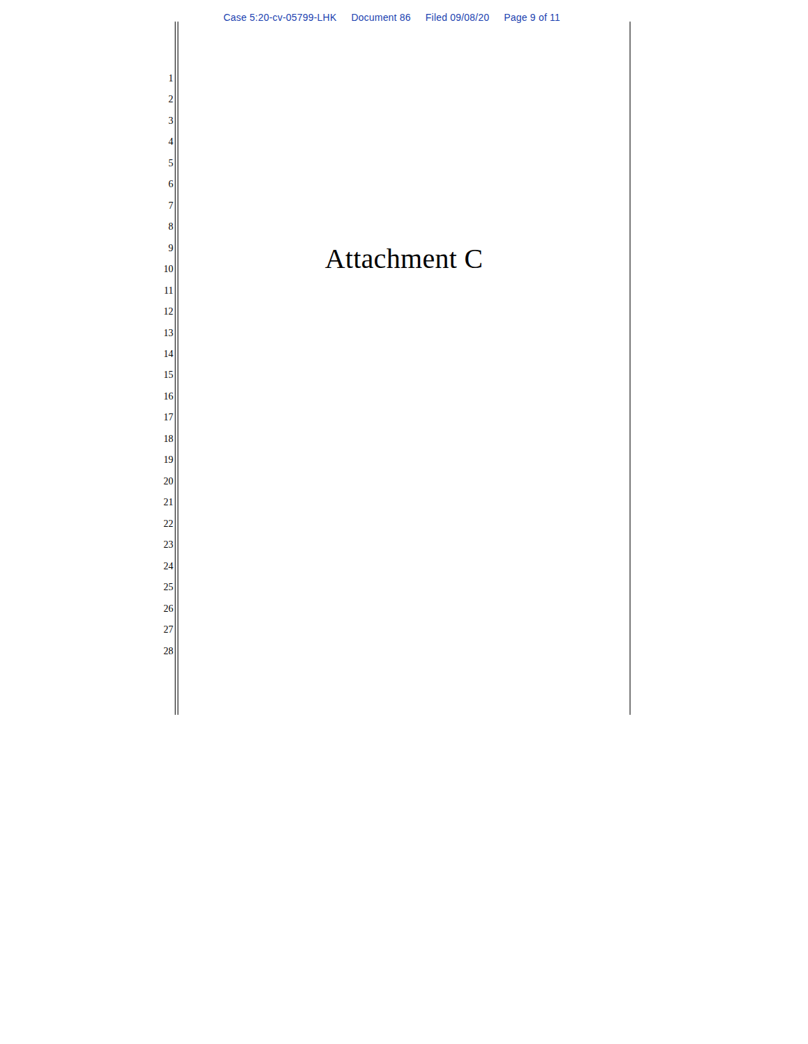Case 5:20-cv-05799-LHK Document 86 Filed 09/08/20 Page 9 of 11
1
2
3
4
5
6
7
8
9
10
11
12
13
14
15
16
17
18
19
20
21
22
23
24
25
26
27
28
Attachment C